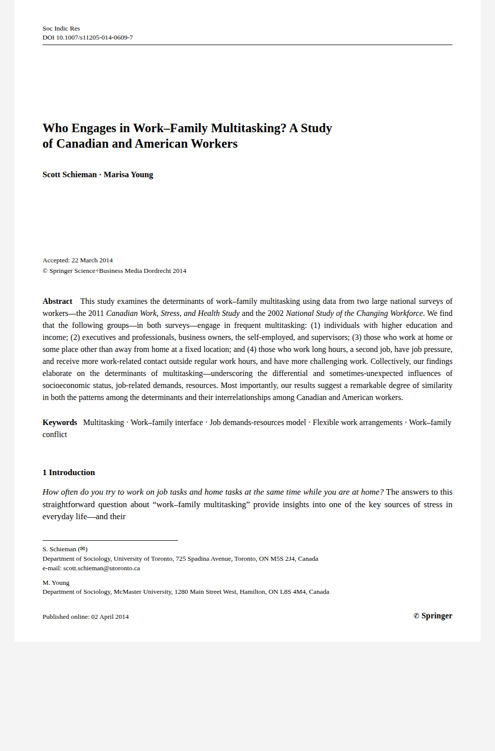Soc Indic Res
DOI 10.1007/s11205-014-0609-7
Who Engages in Work–Family Multitasking? A Study
of Canadian and American Workers
Scott Schieman · Marisa Young
Accepted: 22 March 2014
© Springer Science+Business Media Dordrecht 2014
Abstract This study examines the determinants of work–family multitasking using data from two large national surveys of workers—the 2011 Canadian Work, Stress, and Health Study and the 2002 National Study of the Changing Workforce. We find that the following groups—in both surveys—engage in frequent multitasking: (1) individuals with higher education and income; (2) executives and professionals, business owners, the self-employed, and supervisors; (3) those who work at home or some place other than away from home at a fixed location; and (4) those who work long hours, a second job, have job pressure, and receive more work-related contact outside regular work hours, and have more challenging work. Collectively, our findings elaborate on the determinants of multitasking—underscoring the differential and sometimes-unexpected influences of socioeconomic status, job-related demands, resources. Most importantly, our results suggest a remarkable degree of similarity in both the patterns among the determinants and their interrelationships among Canadian and American workers.
Keywords Multitasking · Work–family interface · Job demands-resources model · Flexible work arrangements · Work–family conflict
1 Introduction
How often do you try to work on job tasks and home tasks at the same time while you are at home? The answers to this straightforward question about “work–family multitasking” provide insights into one of the key sources of stress in everyday life—and their
S. Schieman (✉)
Department of Sociology, University of Toronto, 725 Spadina Avenue, Toronto, ON M5S 2J4, Canada
e-mail: scott.schieman@utoronto.ca
M. Young
Department of Sociology, McMaster University, 1280 Main Street West, Hamilton, ON L8S 4M4, Canada
Published online: 02 April 2014
✆Springer